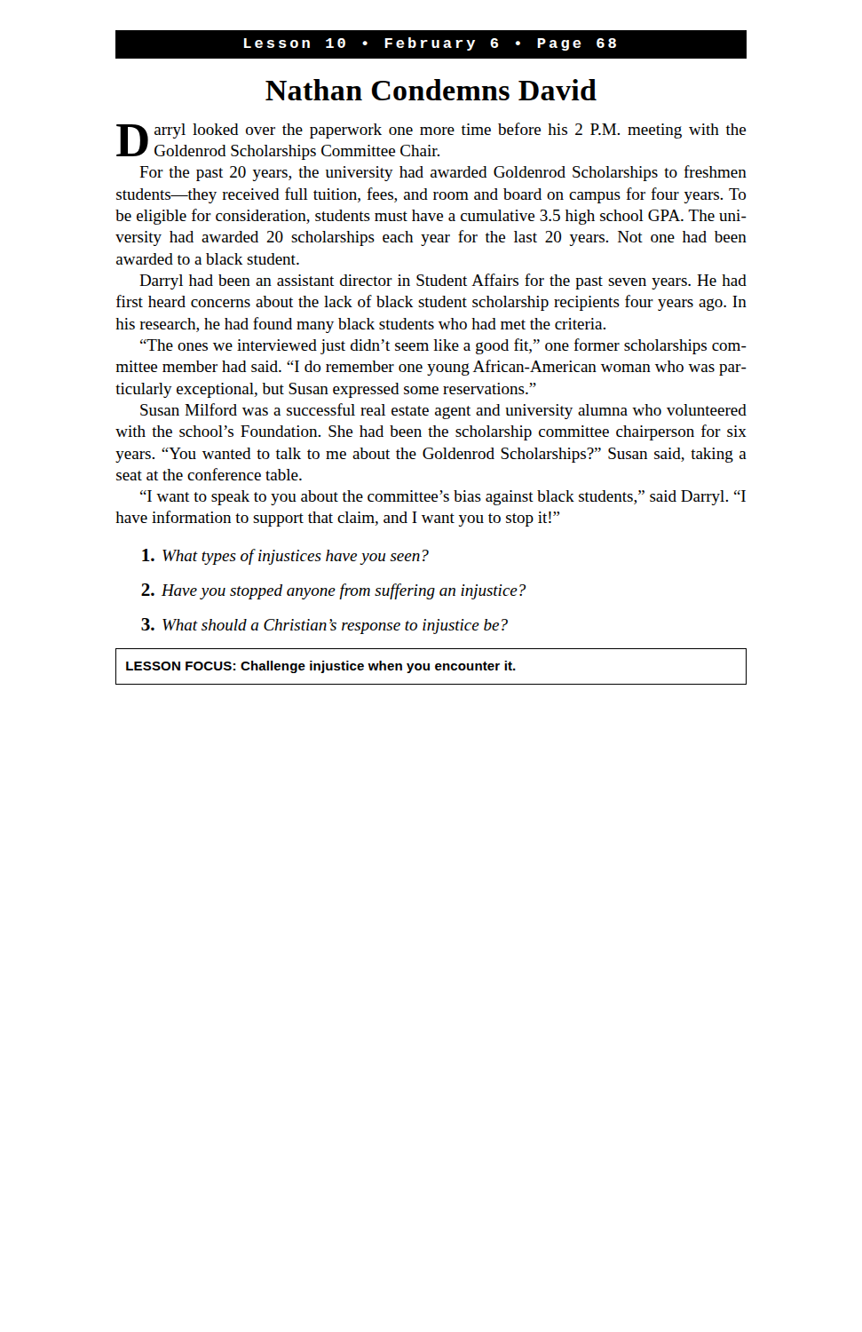Lesson 10 • February 6 • Page 68
Nathan Condemns David
Darryl looked over the paperwork one more time before his 2 P.M. meeting with the Goldenrod Scholarships Committee Chair.
For the past 20 years, the university had awarded Goldenrod Scholarships to freshmen students—they received full tuition, fees, and room and board on campus for four years. To be eligible for consideration, students must have a cumulative 3.5 high school GPA. The university had awarded 20 scholarships each year for the last 20 years. Not one had been awarded to a black student.
Darryl had been an assistant director in Student Affairs for the past seven years. He had first heard concerns about the lack of black student scholarship recipients four years ago. In his research, he had found many black students who had met the criteria.
“The ones we interviewed just didn’t seem like a good fit,” one former scholarships committee member had said. “I do remember one young African-American woman who was particularly exceptional, but Susan expressed some reservations.”
Susan Milford was a successful real estate agent and university alumna who volunteered with the school’s Foundation. She had been the scholarship committee chairperson for six years. “You wanted to talk to me about the Goldenrod Scholarships?” Susan said, taking a seat at the conference table.
“I want to speak to you about the committee’s bias against black students,” said Darryl. “I have information to support that claim, and I want you to stop it!”
1. What types of injustices have you seen?
2. Have you stopped anyone from suffering an injustice?
3. What should a Christian’s response to injustice be?
LESSON FOCUS: Challenge injustice when you encounter it.